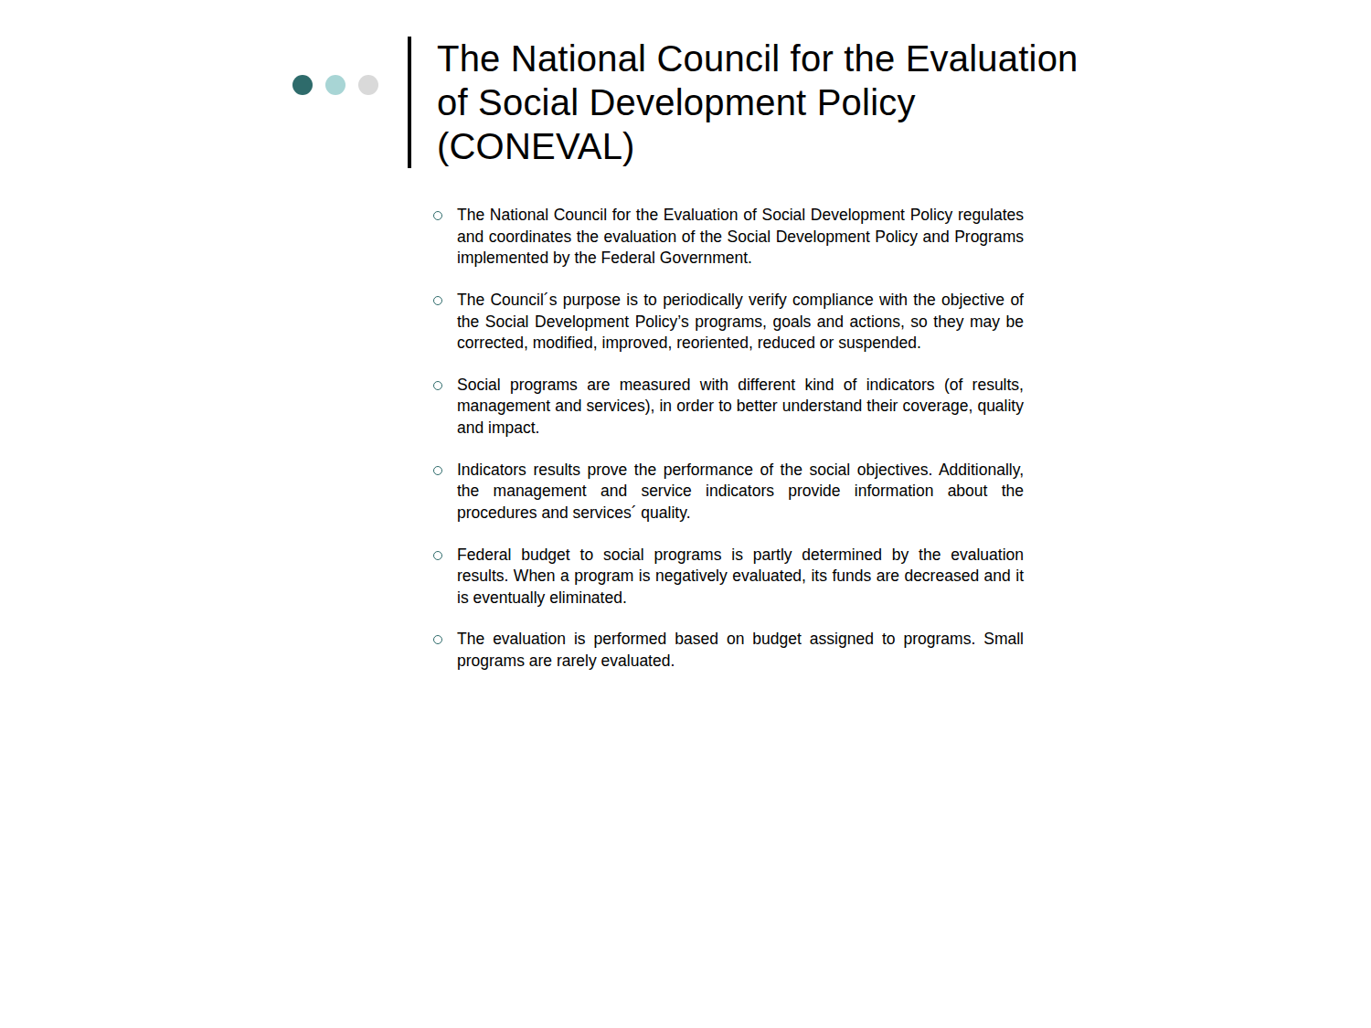The National Council for the Evaluation of Social Development Policy (CONEVAL)
The National Council for the Evaluation of Social Development Policy regulates and coordinates the evaluation of the Social Development Policy and Programs implemented by the Federal Government.
The Council´s purpose is to periodically verify compliance with the objective of the Social Development Policy’s programs, goals and actions, so they may be corrected, modified, improved, reoriented, reduced or suspended.
Social programs are measured with different kind of indicators (of results, management and services), in order to better understand their coverage, quality and impact.
Indicators results prove the performance of the social objectives. Additionally, the management and service indicators provide information about the procedures and services´ quality.
Federal budget to social programs is partly determined by the evaluation results. When a program is negatively evaluated, its funds are decreased and it is eventually eliminated.
The evaluation is performed based on budget assigned to programs. Small programs are rarely evaluated.